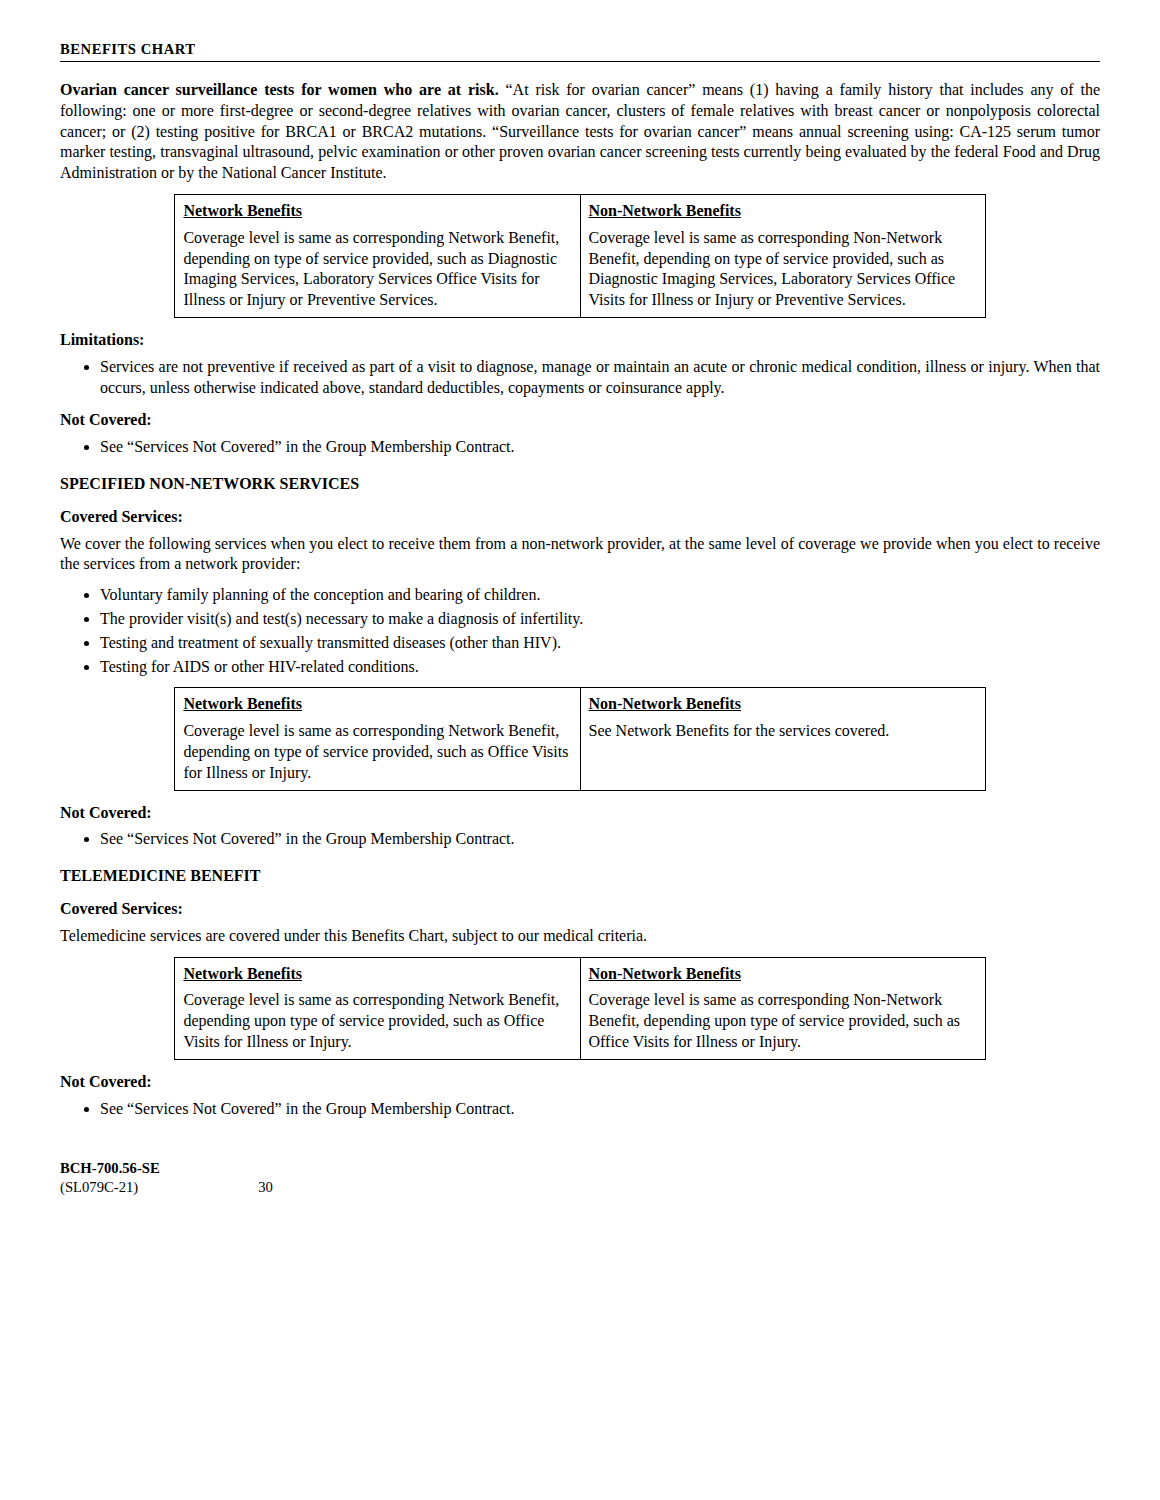BENEFITS CHART
Ovarian cancer surveillance tests for women who are at risk. “At risk for ovarian cancer” means (1) having a family history that includes any of the following: one or more first-degree or second-degree relatives with ovarian cancer, clusters of female relatives with breast cancer or nonpolyposis colorectal cancer; or (2) testing positive for BRCA1 or BRCA2 mutations. “Surveillance tests for ovarian cancer” means annual screening using: CA-125 serum tumor marker testing, transvaginal ultrasound, pelvic examination or other proven ovarian cancer screening tests currently being evaluated by the federal Food and Drug Administration or by the National Cancer Institute.
| Network Benefits Coverage level is same as corresponding Network Benefit, depending on type of service provided, such as Diagnostic Imaging Services, Laboratory Services Office Visits for Illness or Injury or Preventive Services. | Non-Network Benefits Coverage level is same as corresponding Non-Network Benefit, depending on type of service provided, such as Diagnostic Imaging Services, Laboratory Services Office Visits for Illness or Injury or Preventive Services. |
Limitations:
Services are not preventive if received as part of a visit to diagnose, manage or maintain an acute or chronic medical condition, illness or injury. When that occurs, unless otherwise indicated above, standard deductibles, copayments or coinsurance apply.
Not Covered:
See “Services Not Covered” in the Group Membership Contract.
SPECIFIED NON-NETWORK SERVICES
Covered Services:
We cover the following services when you elect to receive them from a non-network provider, at the same level of coverage we provide when you elect to receive the services from a network provider:
Voluntary family planning of the conception and bearing of children.
The provider visit(s) and test(s) necessary to make a diagnosis of infertility.
Testing and treatment of sexually transmitted diseases (other than HIV).
Testing for AIDS or other HIV-related conditions.
| Network Benefits Coverage level is same as corresponding Network Benefit, depending on type of service provided, such as Office Visits for Illness or Injury. | Non-Network Benefits See Network Benefits for the services covered. |
Not Covered:
See “Services Not Covered” in the Group Membership Contract.
TELEMEDICINE BENEFIT
Covered Services:
Telemedicine services are covered under this Benefits Chart, subject to our medical criteria.
| Network Benefits Coverage level is same as corresponding Network Benefit, depending upon type of service provided, such as Office Visits for Illness or Injury. | Non-Network Benefits Coverage level is same as corresponding Non-Network Benefit, depending upon type of service provided, such as Office Visits for Illness or Injury. |
Not Covered:
See “Services Not Covered” in the Group Membership Contract.
BCH-700.56-SE
(SL079C-21) 30